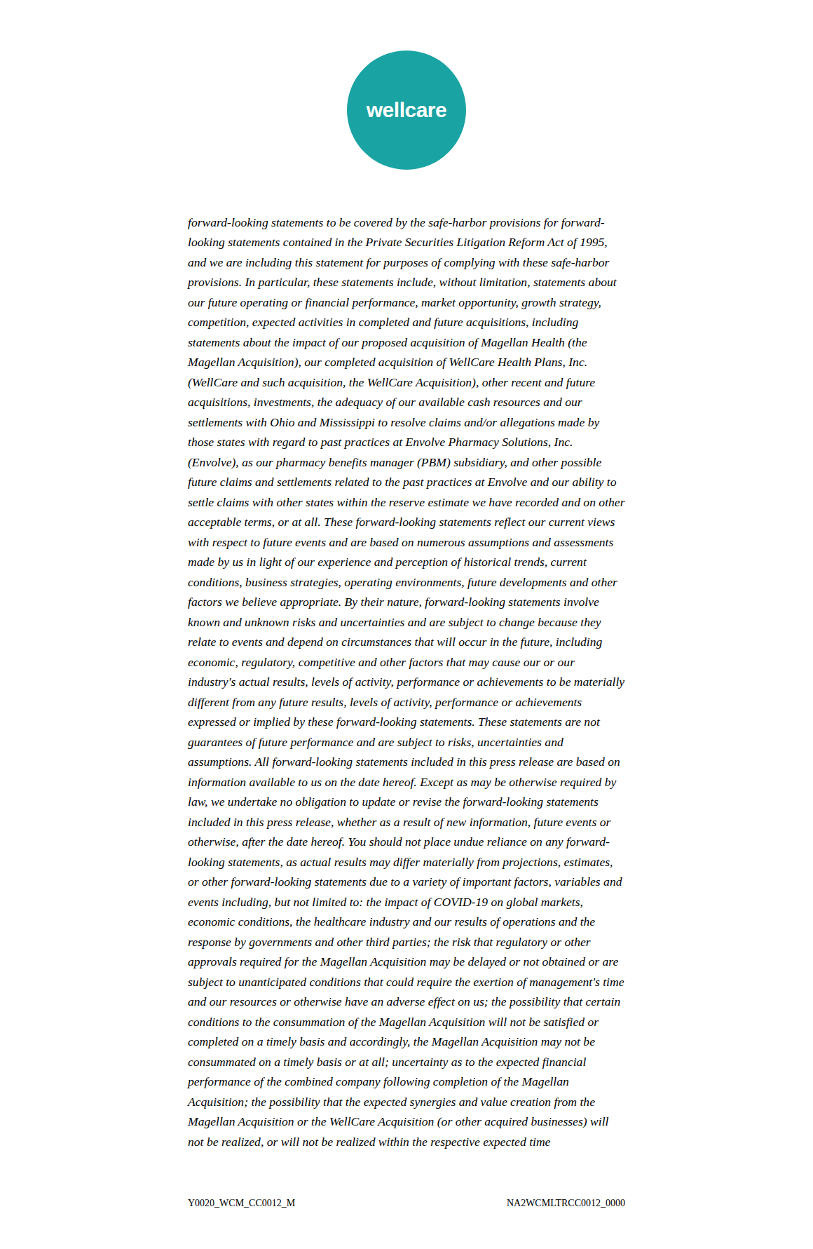wellcare ™
forward-looking statements to be covered by the safe-harbor provisions for forward-looking statements contained in the Private Securities Litigation Reform Act of 1995, and we are including this statement for purposes of complying with these safe-harbor provisions. In particular, these statements include, without limitation, statements about our future operating or financial performance, market opportunity, growth strategy, competition, expected activities in completed and future acquisitions, including statements about the impact of our proposed acquisition of Magellan Health (the Magellan Acquisition), our completed acquisition of WellCare Health Plans, Inc. (WellCare and such acquisition, the WellCare Acquisition), other recent and future acquisitions, investments, the adequacy of our available cash resources and our settlements with Ohio and Mississippi to resolve claims and/or allegations made by those states with regard to past practices at Envolve Pharmacy Solutions, Inc. (Envolve), as our pharmacy benefits manager (PBM) subsidiary, and other possible future claims and settlements related to the past practices at Envolve and our ability to settle claims with other states within the reserve estimate we have recorded and on other acceptable terms, or at all. These forward-looking statements reflect our current views with respect to future events and are based on numerous assumptions and assessments made by us in light of our experience and perception of historical trends, current conditions, business strategies, operating environments, future developments and other factors we believe appropriate. By their nature, forward-looking statements involve known and unknown risks and uncertainties and are subject to change because they relate to events and depend on circumstances that will occur in the future, including economic, regulatory, competitive and other factors that may cause our or our industry's actual results, levels of activity, performance or achievements to be materially different from any future results, levels of activity, performance or achievements expressed or implied by these forward-looking statements. These statements are not guarantees of future performance and are subject to risks, uncertainties and assumptions. All forward-looking statements included in this press release are based on information available to us on the date hereof. Except as may be otherwise required by law, we undertake no obligation to update or revise the forward-looking statements included in this press release, whether as a result of new information, future events or otherwise, after the date hereof. You should not place undue reliance on any forward-looking statements, as actual results may differ materially from projections, estimates, or other forward-looking statements due to a variety of important factors, variables and events including, but not limited to: the impact of COVID-19 on global markets, economic conditions, the healthcare industry and our results of operations and the response by governments and other third parties; the risk that regulatory or other approvals required for the Magellan Acquisition may be delayed or not obtained or are subject to unanticipated conditions that could require the exertion of management's time and our resources or otherwise have an adverse effect on us; the possibility that certain conditions to the consummation of the Magellan Acquisition will not be satisfied or completed on a timely basis and accordingly, the Magellan Acquisition may not be consummated on a timely basis or at all; uncertainty as to the expected financial performance of the combined company following completion of the Magellan Acquisition; the possibility that the expected synergies and value creation from the Magellan Acquisition or the WellCare Acquisition (or other acquired businesses) will not be realized, or will not be realized within the respective expected time
Y0020_WCM_CC0012_M NA2WCMLTRCC0012_0000